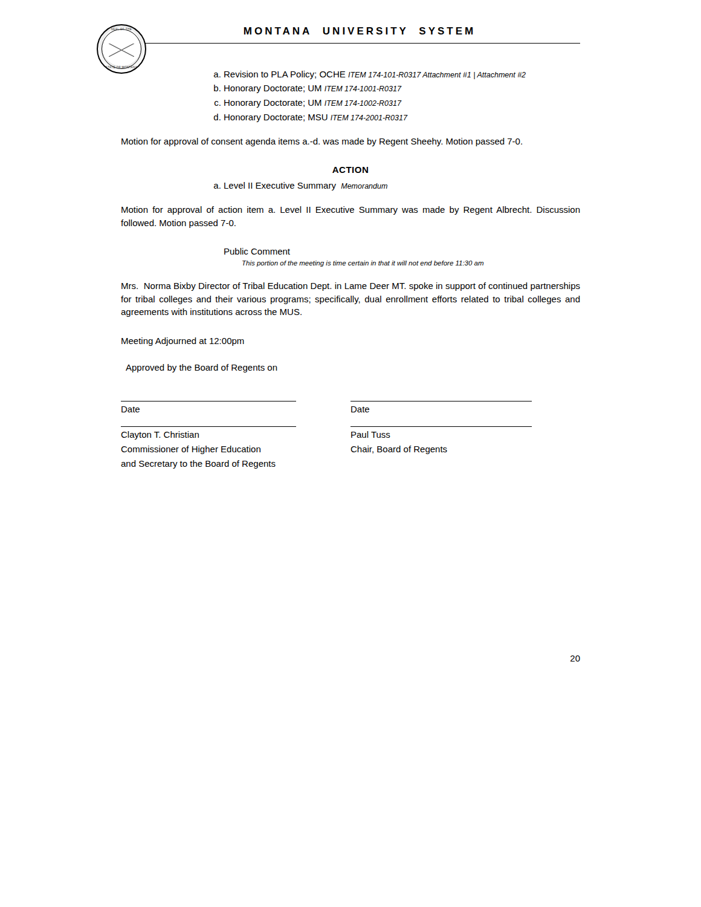SEAL OF THE STATE OF MONTANA
MONTANA UNIVERSITY SYSTEM
Revision to PLA Policy; OCHE ITEM 174-101-R0317 Attachment #1 | Attachment #2
Honorary Doctorate; UM ITEM 174-1001-R0317
Honorary Doctorate; UM ITEM 174-1002-R0317
Honorary Doctorate; MSU ITEM 174-2001-R0317
Motion for approval of consent agenda items a.-d. was made by Regent Sheehy. Motion passed 7-0.
ACTION
Level II Executive Summary Memorandum
Motion for approval of action item a. Level II Executive Summary was made by Regent Albrecht. Discussion followed. Motion passed 7-0.
Public Comment
This portion of the meeting is time certain in that it will not end before 11:30 am
Mrs. Norma Bixby Director of Tribal Education Dept. in Lame Deer MT. spoke in support of continued partnerships for tribal colleges and their various programs; specifically, dual enrollment efforts related to tribal colleges and agreements with institutions across the MUS.
Meeting Adjourned at 12:00pm
Approved by the Board of Regents on
| Date | Date |
| Clayton T. Christian Commissioner of Higher Education and Secretary to the Board of Regents | Paul Tuss Chair, Board of Regents |
20